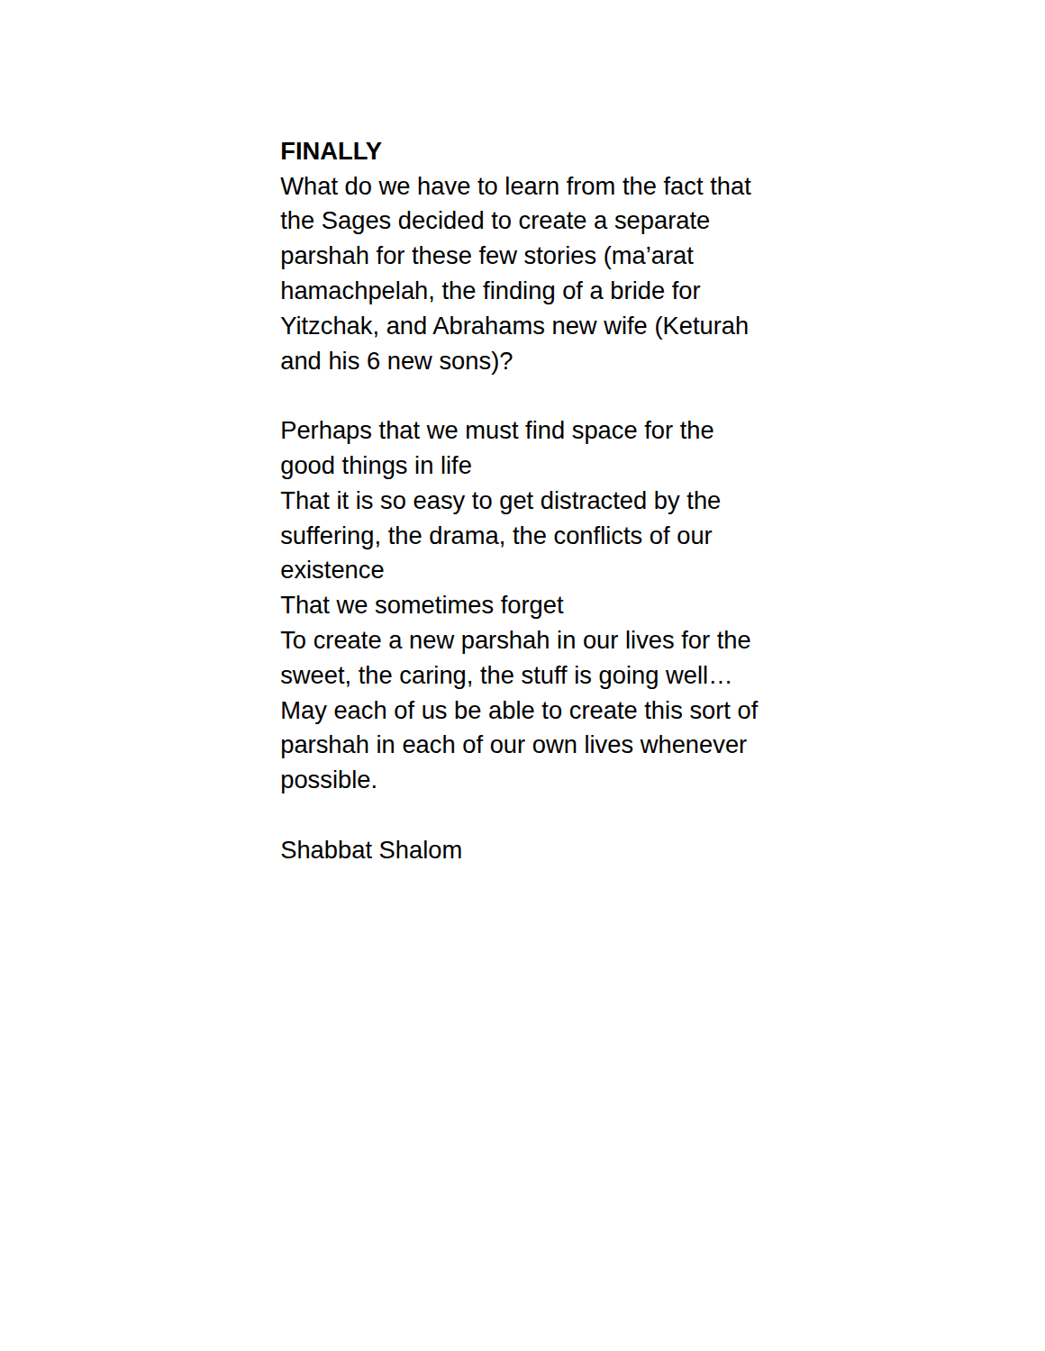FINALLY
What do we have to learn from the fact that the Sages decided to create a separate parshah for these few stories (ma’arat hamachpelah, the finding of a bride for Yitzchak, and Abrahams new wife (Keturah and his 6 new sons)?
Perhaps that we must find space for the good things in life
That it is so easy to get distracted by the suffering, the drama, the conflicts of our existence
That we sometimes forget
To create a new parshah in our lives for the sweet, the caring, the stuff is going well…
May each of us be able to create this sort of parshah in each of our own lives whenever possible.
Shabbat Shalom